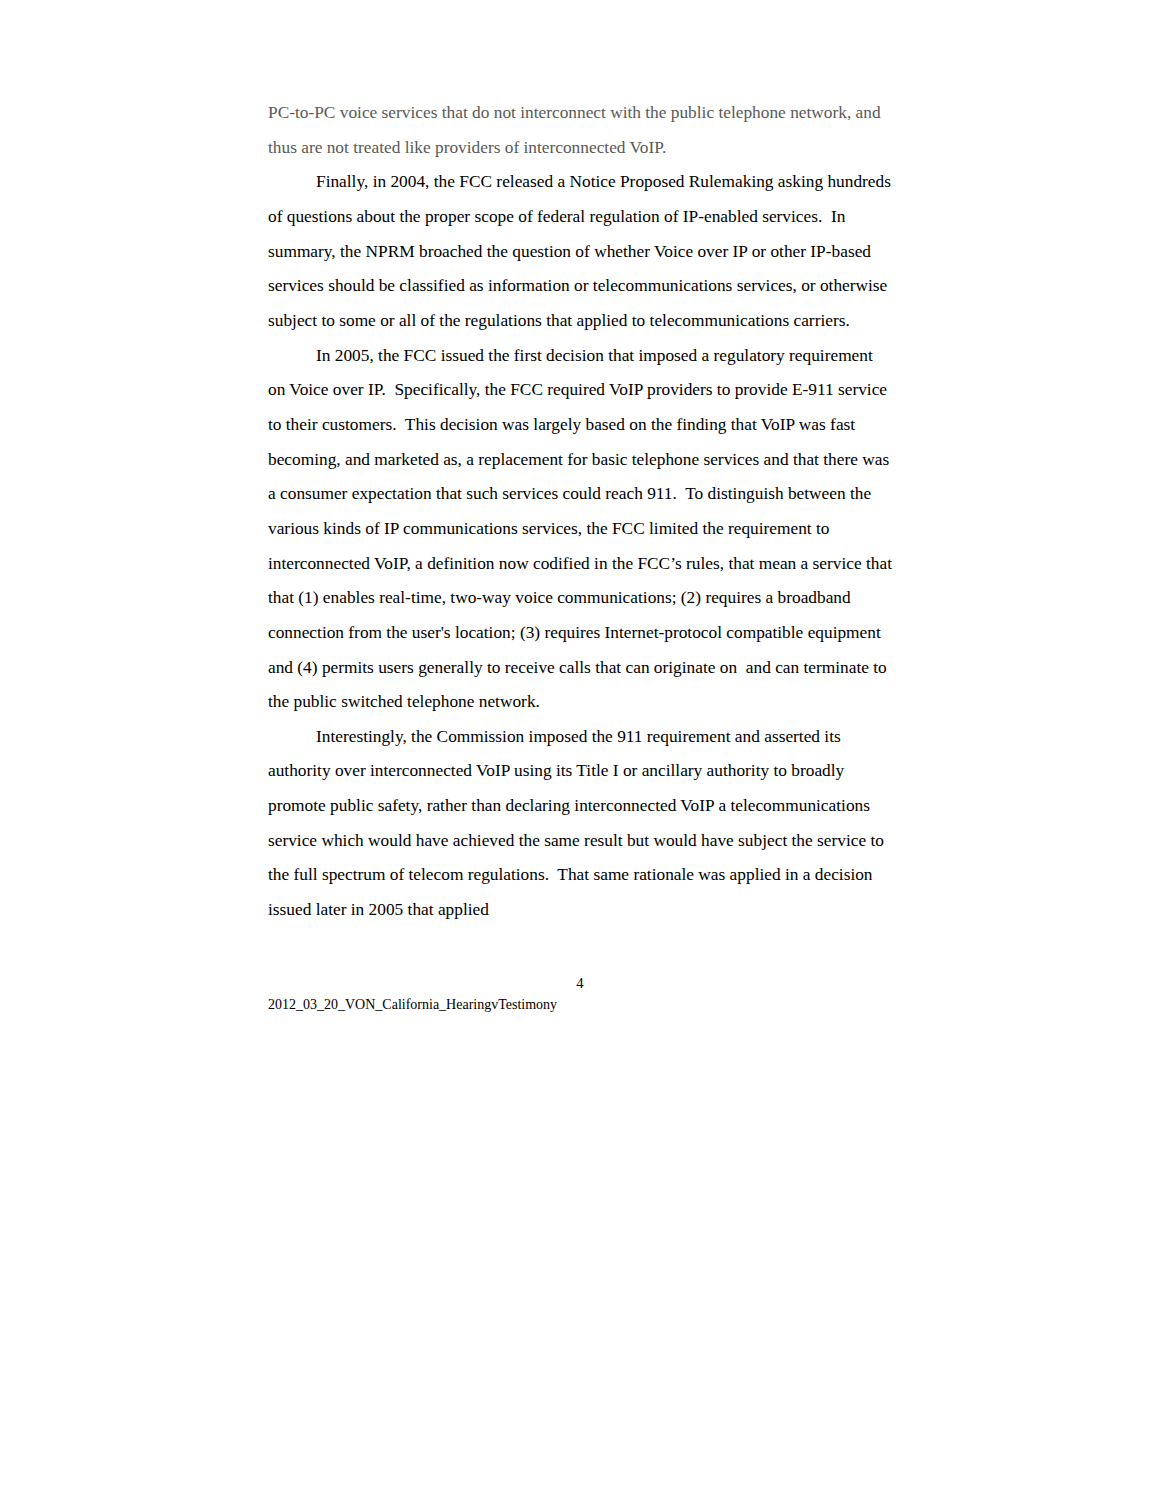PC-to-PC voice services that do not interconnect with the public telephone network, and thus are not treated like providers of interconnected VoIP.
Finally, in 2004, the FCC released a Notice Proposed Rulemaking asking hundreds of questions about the proper scope of federal regulation of IP-enabled services. In summary, the NPRM broached the question of whether Voice over IP or other IP-based services should be classified as information or telecommunications services, or otherwise subject to some or all of the regulations that applied to telecommunications carriers.
In 2005, the FCC issued the first decision that imposed a regulatory requirement on Voice over IP. Specifically, the FCC required VoIP providers to provide E-911 service to their customers. This decision was largely based on the finding that VoIP was fast becoming, and marketed as, a replacement for basic telephone services and that there was a consumer expectation that such services could reach 911. To distinguish between the various kinds of IP communications services, the FCC limited the requirement to interconnected VoIP, a definition now codified in the FCC’s rules, that mean a service that that (1) enables real-time, two-way voice communications; (2) requires a broadband connection from the user's location; (3) requires Internet-protocol compatible equipment and (4) permits users generally to receive calls that can originate on and can terminate to the public switched telephone network.
Interestingly, the Commission imposed the 911 requirement and asserted its authority over interconnected VoIP using its Title I or ancillary authority to broadly promote public safety, rather than declaring interconnected VoIP a telecommunications service which would have achieved the same result but would have subject the service to the full spectrum of telecom regulations. That same rationale was applied in a decision issued later in 2005 that applied
4
2012_03_20_VON_California_HearingvTestimony